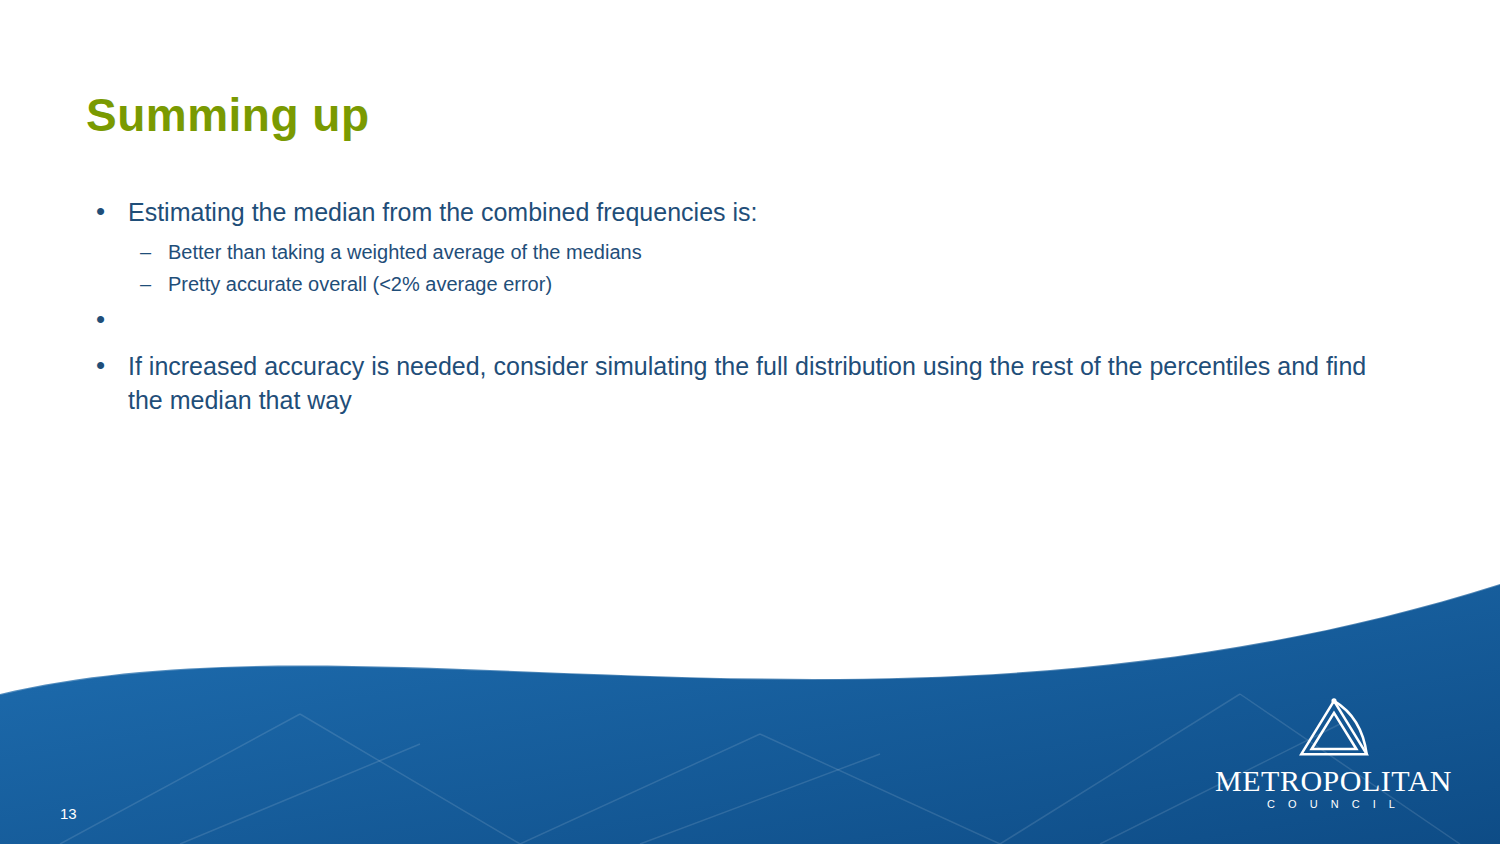Summing up
Estimating the median from the combined frequencies is:
Better than taking a weighted average of the medians
Pretty accurate overall (<2% average error)
If increased accuracy is needed, consider simulating the full distribution using the rest of the percentiles and find the median that way
13
METROPOLITAN
C O U N C I L